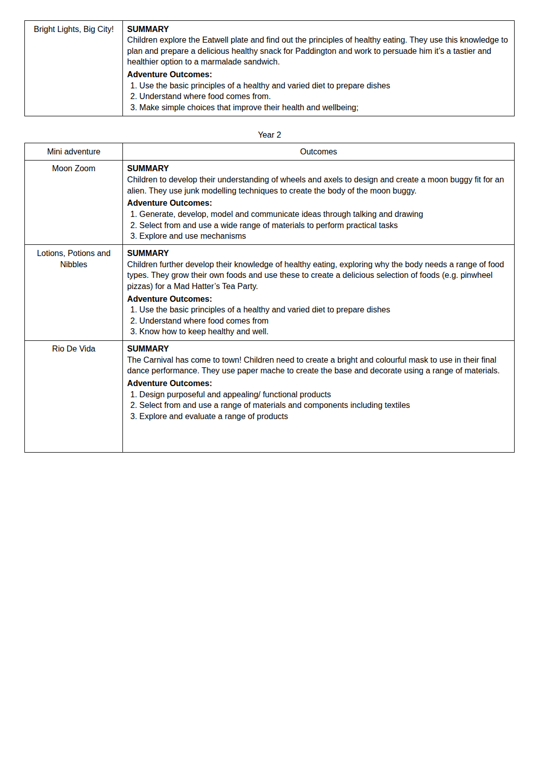| Bright Lights, Big City! | SUMMARY Children explore the Eatwell plate and find out the principles of healthy eating. They use this knowledge to plan and prepare a delicious healthy snack for Paddington and work to persuade him it’s a tastier and healthier option to a marmalade sandwich. Adventure Outcomes: Use the basic principles of a healthy and varied diet to prepare dishes Understand where food comes from. Make simple choices that improve their health and wellbeing; |
Year 2
| Mini adventure | Outcomes |
| --- | --- |
| Moon Zoom | SUMMARY Children to develop their understanding of wheels and axels to design and create a moon buggy fit for an alien. They use junk modelling techniques to create the body of the moon buggy. Adventure Outcomes: Generate, develop, model and communicate ideas through talking and drawing Select from and use a wide range of materials to perform practical tasks Explore and use mechanisms |
| Lotions, Potions and Nibbles | SUMMARY Children further develop their knowledge of healthy eating, exploring why the body needs a range of food types. They grow their own foods and use these to create a delicious selection of foods (e.g. pinwheel pizzas) for a Mad Hatter’s Tea Party. Adventure Outcomes: Use the basic principles of a healthy and varied diet to prepare dishes Understand where food comes from Know how to keep healthy and well. |
| Rio De Vida | SUMMARY The Carnival has come to town! Children need to create a bright and colourful mask to use in their final dance performance. They use paper mache to create the base and decorate using a range of materials. Adventure Outcomes: Design purposeful and appealing/ functional products Select from and use a range of materials and components including textiles Explore and evaluate a range of products |